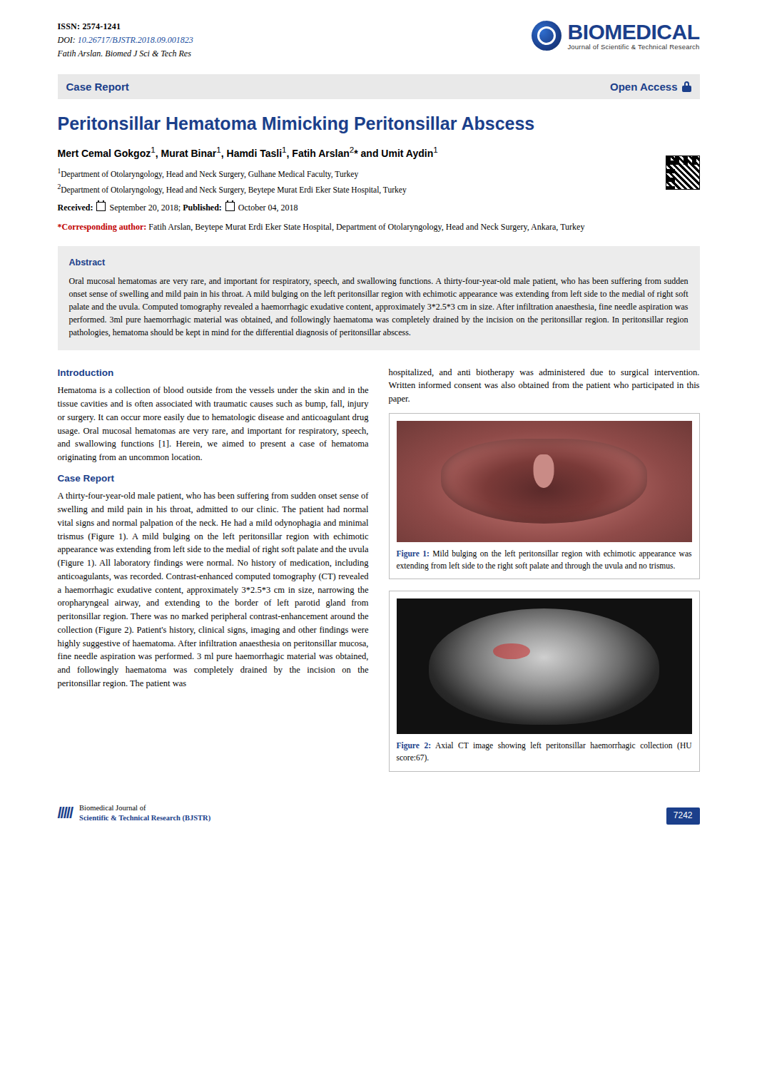ISSN: 2574-1241
DOI: 10.26717/BJSTR.2018.09.001823
Fatih Arslan. Biomed J Sci & Tech Res
BIOMEDICAL
Journal of Scientific & Technical Research
Case Report
Open Access
Peritonsillar Hematoma Mimicking Peritonsillar Abscess
Mert Cemal Gokgoz1, Murat Binar1, Hamdi Tasli1, Fatih Arslan2* and Umit Aydin1
1Department of Otolaryngology, Head and Neck Surgery, Gulhane Medical Faculty, Turkey
2Department of Otolaryngology, Head and Neck Surgery, Beytepe Murat Erdi Eker State Hospital, Turkey
Received: September 20, 2018; Published: October 04, 2018
*Corresponding author: Fatih Arslan, Beytepe Murat Erdi Eker State Hospital, Department of Otolaryngology, Head and Neck Surgery, Ankara, Turkey
Abstract
Oral mucosal hematomas are very rare, and important for respiratory, speech, and swallowing functions. A thirty-four-year-old male patient, who has been suffering from sudden onset sense of swelling and mild pain in his throat. A mild bulging on the left peritonsillar region with echimotic appearance was extending from left side to the medial of right soft palate and the uvula. Computed tomography revealed a haemorrhagic exudative content, approximately 3*2.5*3 cm in size. After infiltration anaesthesia, fine needle aspiration was performed. 3ml pure haemorrhagic material was obtained, and followingly haematoma was completely drained by the incision on the peritonsillar region. In peritonsillar region pathologies, hematoma should be kept in mind for the differential diagnosis of peritonsillar abscess.
Introduction
Hematoma is a collection of blood outside from the vessels under the skin and in the tissue cavities and is often associated with traumatic causes such as bump, fall, injury or surgery. It can occur more easily due to hematologic disease and anticoagulant drug usage. Oral mucosal hematomas are very rare, and important for respiratory, speech, and swallowing functions [1]. Herein, we aimed to present a case of hematoma originating from an uncommon location.
Case Report
A thirty-four-year-old male patient, who has been suffering from sudden onset sense of swelling and mild pain in his throat, admitted to our clinic. The patient had normal vital signs and normal palpation of the neck. He had a mild odynophagia and minimal trismus (Figure 1). A mild bulging on the left peritonsillar region with echimotic appearance was extending from left side to the medial of right soft palate and the uvula (Figure 1). All laboratory findings were normal. No history of medication, including anticoagulants, was recorded. Contrast-enhanced computed tomography (CT) revealed a haemorrhagic exudative content, approximately 3*2.5*3 cm in size, narrowing the oropharyngeal airway, and extending to the border of left parotid gland from peritonsillar region. There was no marked peripheral contrast-enhancement around the collection (Figure 2). Patient's history, clinical signs, imaging and other findings were highly suggestive of haematoma. After infiltration anaesthesia on peritonsillar mucosa, fine needle aspiration was performed. 3 ml pure haemorrhagic material was obtained, and followingly haematoma was completely drained by the incision on the peritonsillar region. The patient was
hospitalized, and anti biotherapy was administered due to surgical intervention. Written informed consent was also obtained from the patient who participated in this paper.
Figure 1: Mild bulging on the left peritonsillar region with echimotic appearance was extending from left side to the right soft palate and through the uvula and no trismus.
Figure 2: Axial CT image showing left peritonsillar haemorrhagic collection (HU score:67).
/////
Biomedical Journal of
Scientific & Technical Research (BJSTR)
7242